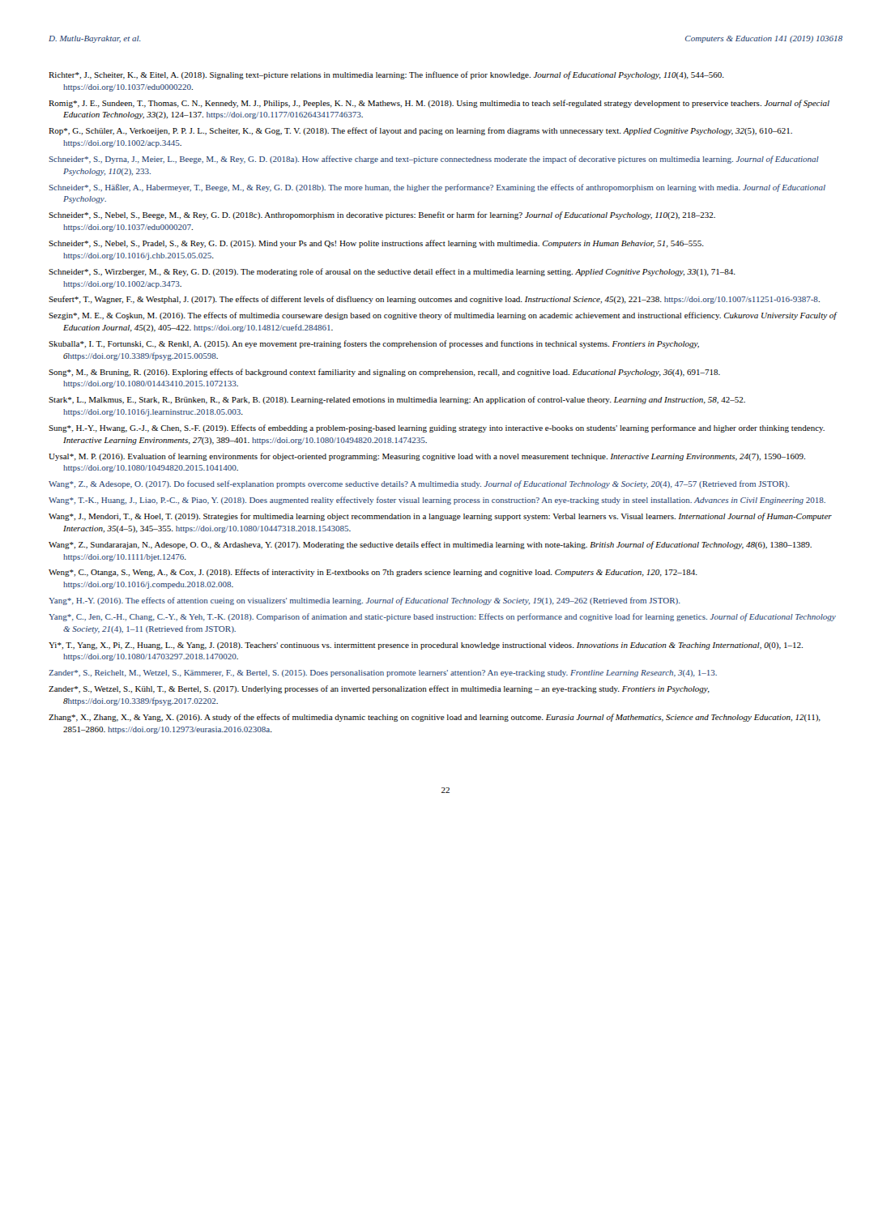D. Mutlu-Bayraktar, et al.
Computers & Education 141 (2019) 103618
Richter*, J., Scheiter, K., & Eitel, A. (2018). Signaling text–picture relations in multimedia learning: The influence of prior knowledge. Journal of Educational Psychology, 110(4), 544–560. https://doi.org/10.1037/edu0000220.
Romig*, J. E., Sundeen, T., Thomas, C. N., Kennedy, M. J., Philips, J., Peeples, K. N., & Mathews, H. M. (2018). Using multimedia to teach self-regulated strategy development to preservice teachers. Journal of Special Education Technology, 33(2), 124–137. https://doi.org/10.1177/0162643417746373.
Rop*, G., Schüler, A., Verkoeijen, P. P. J. L., Scheiter, K., & Gog, T. V. (2018). The effect of layout and pacing on learning from diagrams with unnecessary text. Applied Cognitive Psychology, 32(5), 610–621. https://doi.org/10.1002/acp.3445.
Schneider*, S., Dyrna, J., Meier, L., Beege, M., & Rey, G. D. (2018a). How affective charge and text–picture connectedness moderate the impact of decorative pictures on multimedia learning. Journal of Educational Psychology, 110(2), 233.
Schneider*, S., Häßler, A., Habermeyer, T., Beege, M., & Rey, G. D. (2018b). The more human, the higher the performance? Examining the effects of anthropomorphism on learning with media. Journal of Educational Psychology.
Schneider*, S., Nebel, S., Beege, M., & Rey, G. D. (2018c). Anthropomorphism in decorative pictures: Benefit or harm for learning? Journal of Educational Psychology, 110(2), 218–232. https://doi.org/10.1037/edu0000207.
Schneider*, S., Nebel, S., Pradel, S., & Rey, G. D. (2015). Mind your Ps and Qs! How polite instructions affect learning with multimedia. Computers in Human Behavior, 51, 546–555. https://doi.org/10.1016/j.chb.2015.05.025.
Schneider*, S., Wirzberger, M., & Rey, G. D. (2019). The moderating role of arousal on the seductive detail effect in a multimedia learning setting. Applied Cognitive Psychology, 33(1), 71–84. https://doi.org/10.1002/acp.3473.
Seufert*, T., Wagner, F., & Westphal, J. (2017). The effects of different levels of disfluency on learning outcomes and cognitive load. Instructional Science, 45(2), 221–238. https://doi.org/10.1007/s11251-016-9387-8.
Sezgin*, M. E., & Coşkun, M. (2016). The effects of multimedia courseware design based on cognitive theory of multimedia learning on academic achievement and instructional efficiency. Cukurova University Faculty of Education Journal, 45(2), 405–422. https://doi.org/10.14812/cuefd.284861.
Skuballa*, I. T., Fortunski, C., & Renkl, A. (2015). An eye movement pre-training fosters the comprehension of processes and functions in technical systems. Frontiers in Psychology, 6 https://doi.org/10.3389/fpsyg.2015.00598.
Song*, M., & Bruning, R. (2016). Exploring effects of background context familiarity and signaling on comprehension, recall, and cognitive load. Educational Psychology, 36(4), 691–718. https://doi.org/10.1080/01443410.2015.1072133.
Stark*, L., Malkmus, E., Stark, R., Brünken, R., & Park, B. (2018). Learning-related emotions in multimedia learning: An application of control-value theory. Learning and Instruction, 58, 42–52. https://doi.org/10.1016/j.learninstruc.2018.05.003.
Sung*, H.-Y., Hwang, G.-J., & Chen, S.-F. (2019). Effects of embedding a problem-posing-based learning guiding strategy into interactive e-books on students' learning performance and higher order thinking tendency. Interactive Learning Environments, 27(3), 389–401. https://doi.org/10.1080/10494820.2018.1474235.
Uysal*, M. P. (2016). Evaluation of learning environments for object-oriented programming: Measuring cognitive load with a novel measurement technique. Interactive Learning Environments, 24(7), 1590–1609. https://doi.org/10.1080/10494820.2015.1041400.
Wang*, Z., & Adesope, O. (2017). Do focused self-explanation prompts overcome seductive details? A multimedia study. Journal of Educational Technology & Society, 20(4), 47–57 (Retrieved from JSTOR).
Wang*, T.-K., Huang, J., Liao, P.-C., & Piao, Y. (2018). Does augmented reality effectively foster visual learning process in construction? An eye-tracking study in steel installation. Advances in Civil Engineering 2018.
Wang*, J., Mendori, T., & Hoel, T. (2019). Strategies for multimedia learning object recommendation in a language learning support system: Verbal learners vs. Visual learners. International Journal of Human-Computer Interaction, 35(4–5), 345–355. https://doi.org/10.1080/10447318.2018.1543085.
Wang*, Z., Sundararajan, N., Adesope, O. O., & Ardasheva, Y. (2017). Moderating the seductive details effect in multimedia learning with note-taking. British Journal of Educational Technology, 48(6), 1380–1389. https://doi.org/10.1111/bjet.12476.
Weng*, C., Otanga, S., Weng, A., & Cox, J. (2018). Effects of interactivity in E-textbooks on 7th graders science learning and cognitive load. Computers & Education, 120, 172–184. https://doi.org/10.1016/j.compedu.2018.02.008.
Yang*, H.-Y. (2016). The effects of attention cueing on visualizers' multimedia learning. Journal of Educational Technology & Society, 19(1), 249–262 (Retrieved from JSTOR).
Yang*, C., Jen, C.-H., Chang, C.-Y., & Yeh, T.-K. (2018). Comparison of animation and static-picture based instruction: Effects on performance and cognitive load for learning genetics. Journal of Educational Technology & Society, 21(4), 1–11 (Retrieved from JSTOR).
Yi*, T., Yang, X., Pi, Z., Huang, L., & Yang, J. (2018). Teachers' continuous vs. intermittent presence in procedural knowledge instructional videos. Innovations in Education & Teaching International, 0(0), 1–12. https://doi.org/10.1080/14703297.2018.1470020.
Zander*, S., Reichelt, M., Wetzel, S., Kämmerer, F., & Bertel, S. (2015). Does personalisation promote learners' attention? An eye-tracking study. Frontline Learning Research, 3(4), 1–13.
Zander*, S., Wetzel, S., Kühl, T., & Bertel, S. (2017). Underlying processes of an inverted personalization effect in multimedia learning – an eye-tracking study. Frontiers in Psychology, 8 https://doi.org/10.3389/fpsyg.2017.02202.
Zhang*, X., Zhang, X., & Yang, X. (2016). A study of the effects of multimedia dynamic teaching on cognitive load and learning outcome. Eurasia Journal of Mathematics, Science and Technology Education, 12(11), 2851–2860. https://doi.org/10.12973/eurasia.2016.02308a.
22